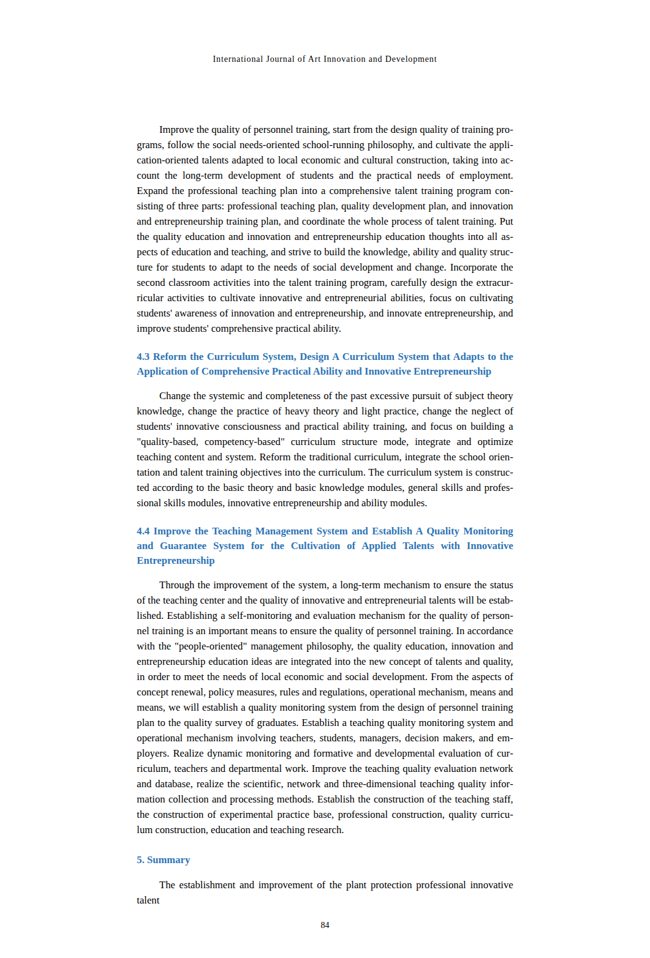International Journal of Art Innovation and Development
Improve the quality of personnel training, start from the design quality of training programs, follow the social needs-oriented school-running philosophy, and cultivate the application-oriented talents adapted to local economic and cultural construction, taking into account the long-term development of students and the practical needs of employment. Expand the professional teaching plan into a comprehensive talent training program consisting of three parts: professional teaching plan, quality development plan, and innovation and entrepreneurship training plan, and coordinate the whole process of talent training. Put the quality education and innovation and entrepreneurship education thoughts into all aspects of education and teaching, and strive to build the knowledge, ability and quality structure for students to adapt to the needs of social development and change. Incorporate the second classroom activities into the talent training program, carefully design the extracurricular activities to cultivate innovative and entrepreneurial abilities, focus on cultivating students' awareness of innovation and entrepreneurship, and innovate entrepreneurship, and improve students' comprehensive practical ability.
4.3 Reform the Curriculum System, Design A Curriculum System that Adapts to the Application of Comprehensive Practical Ability and Innovative Entrepreneurship
Change the systemic and completeness of the past excessive pursuit of subject theory knowledge, change the practice of heavy theory and light practice, change the neglect of students' innovative consciousness and practical ability training, and focus on building a "quality-based, competency-based" curriculum structure mode, integrate and optimize teaching content and system. Reform the traditional curriculum, integrate the school orientation and talent training objectives into the curriculum. The curriculum system is constructed according to the basic theory and basic knowledge modules, general skills and professional skills modules, innovative entrepreneurship and ability modules.
4.4 Improve the Teaching Management System and Establish A Quality Monitoring and Guarantee System for the Cultivation of Applied Talents with Innovative Entrepreneurship
Through the improvement of the system, a long-term mechanism to ensure the status of the teaching center and the quality of innovative and entrepreneurial talents will be established. Establishing a self-monitoring and evaluation mechanism for the quality of personnel training is an important means to ensure the quality of personnel training. In accordance with the "people-oriented" management philosophy, the quality education, innovation and entrepreneurship education ideas are integrated into the new concept of talents and quality, in order to meet the needs of local economic and social development. From the aspects of concept renewal, policy measures, rules and regulations, operational mechanism, means and means, we will establish a quality monitoring system from the design of personnel training plan to the quality survey of graduates. Establish a teaching quality monitoring system and operational mechanism involving teachers, students, managers, decision makers, and employers. Realize dynamic monitoring and formative and developmental evaluation of curriculum, teachers and departmental work. Improve the teaching quality evaluation network and database, realize the scientific, network and three-dimensional teaching quality information collection and processing methods. Establish the construction of the teaching staff, the construction of experimental practice base, professional construction, quality curriculum construction, education and teaching research.
5. Summary
The establishment and improvement of the plant protection professional innovative talent
84